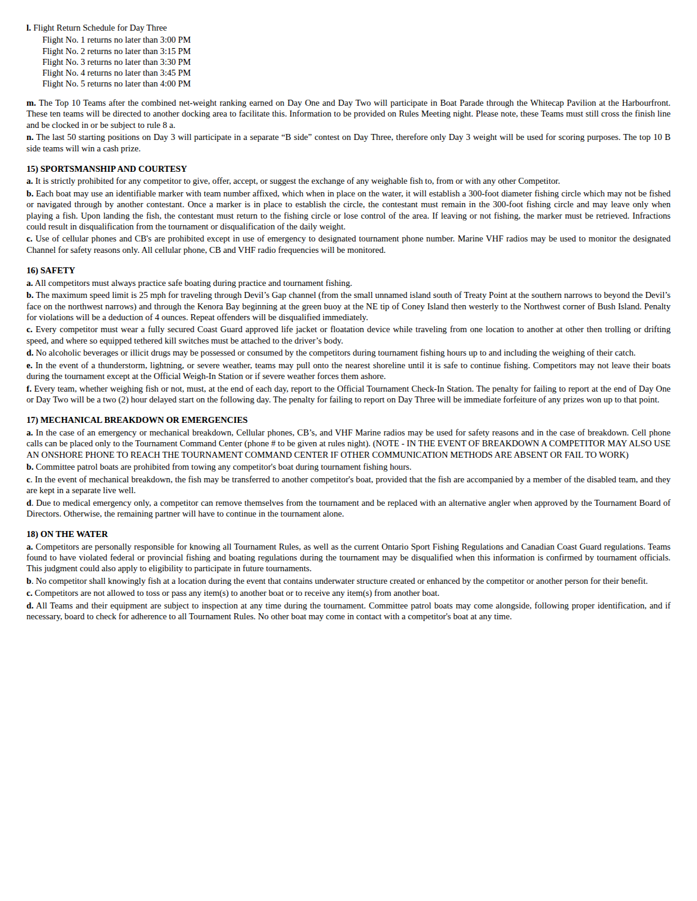l. Flight Return Schedule for Day Three
Flight No. 1 returns no later than 3:00 PM
Flight No. 2 returns no later than 3:15 PM
Flight No. 3 returns no later than 3:30 PM
Flight No. 4 returns no later than 3:45 PM
Flight No. 5 returns no later than 4:00 PM
m. The Top 10 Teams after the combined net-weight ranking earned on Day One and Day Two will participate in Boat Parade through the Whitecap Pavilion at the Harbourfront. These ten teams will be directed to another docking area to facilitate this. Information to be provided on Rules Meeting night. Please note, these Teams must still cross the finish line and be clocked in or be subject to rule 8 a.
n. The last 50 starting positions on Day 3 will participate in a separate “B side” contest on Day Three, therefore only Day 3 weight will be used for scoring purposes. The top 10 B side teams will win a cash prize.
15) SPORTSMANSHIP AND COURTESY
a. It is strictly prohibited for any competitor to give, offer, accept, or suggest the exchange of any weighable fish to, from or with any other Competitor.
b. Each boat may use an identifiable marker with team number affixed, which when in place on the water, it will establish a 300-foot diameter fishing circle which may not be fished or navigated through by another contestant. Once a marker is in place to establish the circle, the contestant must remain in the 300-foot fishing circle and may leave only when playing a fish. Upon landing the fish, the contestant must return to the fishing circle or lose control of the area. If leaving or not fishing, the marker must be retrieved. Infractions could result in disqualification from the tournament or disqualification of the daily weight.
c. Use of cellular phones and CB's are prohibited except in use of emergency to designated tournament phone number. Marine VHF radios may be used to monitor the designated Channel for safety reasons only. All cellular phone, CB and VHF radio frequencies will be monitored.
16) SAFETY
a. All competitors must always practice safe boating during practice and tournament fishing.
b. The maximum speed limit is 25 mph for traveling through Devil’s Gap channel (from the small unnamed island south of Treaty Point at the southern narrows to beyond the Devil’s face on the northwest narrows) and through the Kenora Bay beginning at the green buoy at the NE tip of Coney Island then westerly to the Northwest corner of Bush Island. Penalty for violations will be a deduction of 4 ounces. Repeat offenders will be disqualified immediately.
c. Every competitor must wear a fully secured Coast Guard approved life jacket or floatation device while traveling from one location to another at other then trolling or drifting speed, and where so equipped tethered kill switches must be attached to the driver’s body.
d. No alcoholic beverages or illicit drugs may be possessed or consumed by the competitors during tournament fishing hours up to and including the weighing of their catch.
e. In the event of a thunderstorm, lightning, or severe weather, teams may pull onto the nearest shoreline until it is safe to continue fishing. Competitors may not leave their boats during the tournament except at the Official Weigh-In Station or if severe weather forces them ashore.
f. Every team, whether weighing fish or not, must, at the end of each day, report to the Official Tournament Check-In Station. The penalty for failing to report at the end of Day One or Day Two will be a two (2) hour delayed start on the following day. The penalty for failing to report on Day Three will be immediate forfeiture of any prizes won up to that point.
17) MECHANICAL BREAKDOWN OR EMERGENCIES
a. In the case of an emergency or mechanical breakdown, Cellular phones, CB’s, and VHF Marine radios may be used for safety reasons and in the case of breakdown. Cell phone calls can be placed only to the Tournament Command Center (phone # to be given at rules night). (NOTE - IN THE EVENT OF BREAKDOWN A COMPETITOR MAY ALSO USE AN ONSHORE PHONE TO REACH THE TOURNAMENT COMMAND CENTER IF OTHER COMMUNICATION METHODS ARE ABSENT OR FAIL TO WORK)
b. Committee patrol boats are prohibited from towing any competitor's boat during tournament fishing hours.
c. In the event of mechanical breakdown, the fish may be transferred to another competitor's boat, provided that the fish are accompanied by a member of the disabled team, and they are kept in a separate live well.
d. Due to medical emergency only, a competitor can remove themselves from the tournament and be replaced with an alternative angler when approved by the Tournament Board of Directors. Otherwise, the remaining partner will have to continue in the tournament alone.
18) ON THE WATER
a. Competitors are personally responsible for knowing all Tournament Rules, as well as the current Ontario Sport Fishing Regulations and Canadian Coast Guard regulations. Teams found to have violated federal or provincial fishing and boating regulations during the tournament may be disqualified when this information is confirmed by tournament officials. This judgment could also apply to eligibility to participate in future tournaments.
b. No competitor shall knowingly fish at a location during the event that contains underwater structure created or enhanced by the competitor or another person for their benefit.
c. Competitors are not allowed to toss or pass any item(s) to another boat or to receive any item(s) from another boat.
d. All Teams and their equipment are subject to inspection at any time during the tournament. Committee patrol boats may come alongside, following proper identification, and if necessary, board to check for adherence to all Tournament Rules. No other boat may come in contact with a competitor's boat at any time.